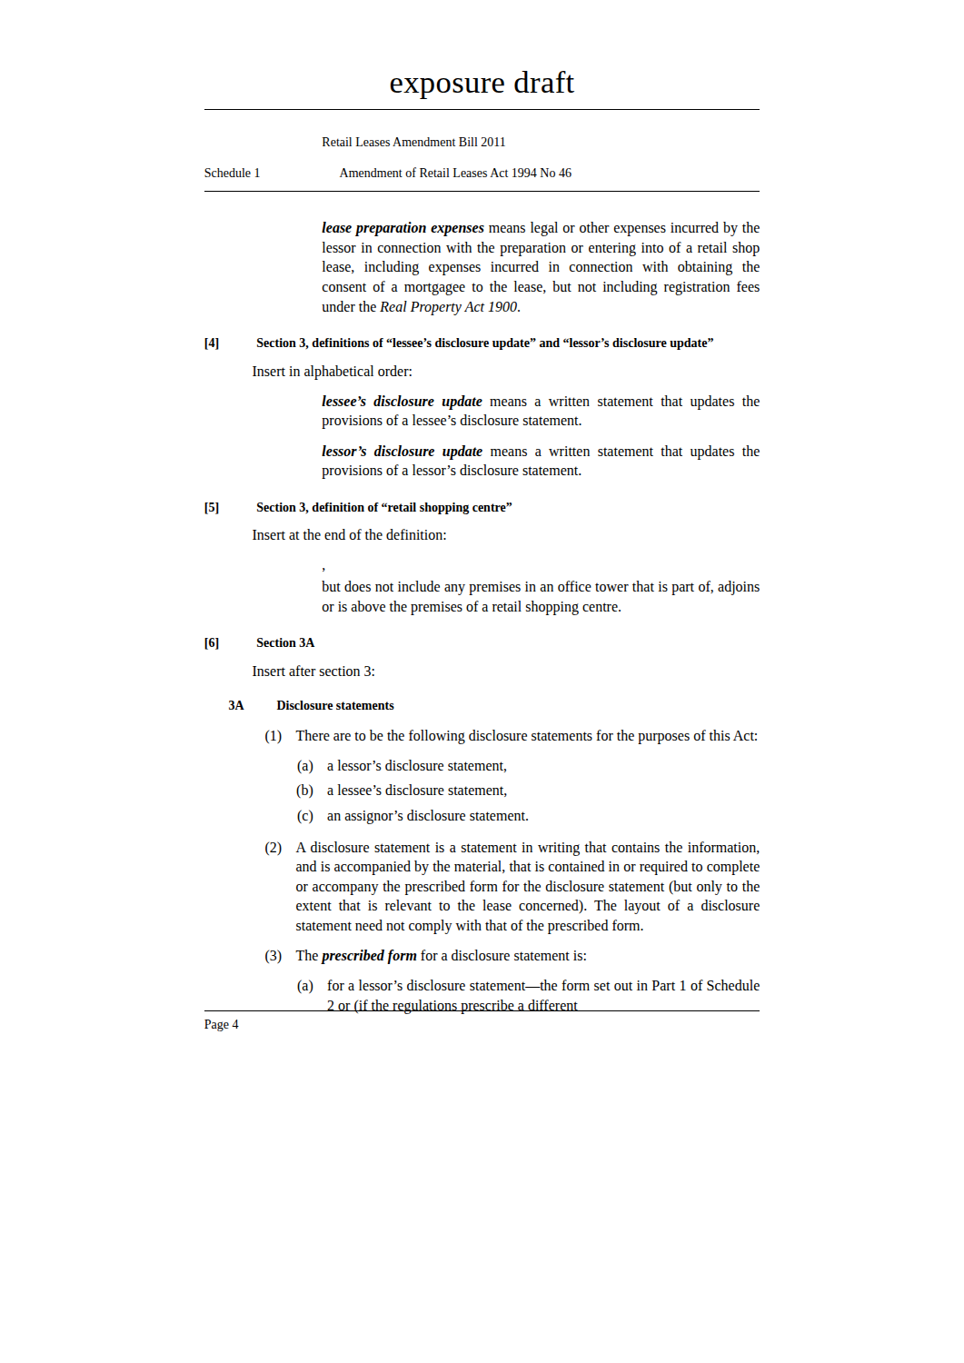exposure draft
Retail Leases Amendment Bill 2011
Schedule 1 Amendment of Retail Leases Act 1994 No 46
lease preparation expenses means legal or other expenses incurred by the lessor in connection with the preparation or entering into of a retail shop lease, including expenses incurred in connection with obtaining the consent of a mortgagee to the lease, but not including registration fees under the Real Property Act 1900.
[4] Section 3, definitions of “lessee’s disclosure update” and “lessor’s disclosure update”
Insert in alphabetical order:
lessee’s disclosure update means a written statement that updates the provisions of a lessee’s disclosure statement.
lessor’s disclosure update means a written statement that updates the provisions of a lessor’s disclosure statement.
[5] Section 3, definition of “retail shopping centre”
Insert at the end of the definition:
,
but does not include any premises in an office tower that is part of, adjoins or is above the premises of a retail shopping centre.
[6] Section 3A
Insert after section 3:
3A Disclosure statements
(1) There are to be the following disclosure statements for the purposes of this Act:
(a) a lessor’s disclosure statement,
(b) a lessee’s disclosure statement,
(c) an assignor’s disclosure statement.
(2) A disclosure statement is a statement in writing that contains the information, and is accompanied by the material, that is contained in or required to complete or accompany the prescribed form for the disclosure statement (but only to the extent that is relevant to the lease concerned). The layout of a disclosure statement need not comply with that of the prescribed form.
(3) The prescribed form for a disclosure statement is:
(a) for a lessor’s disclosure statement—the form set out in Part 1 of Schedule 2 or (if the regulations prescribe a different
Page 4